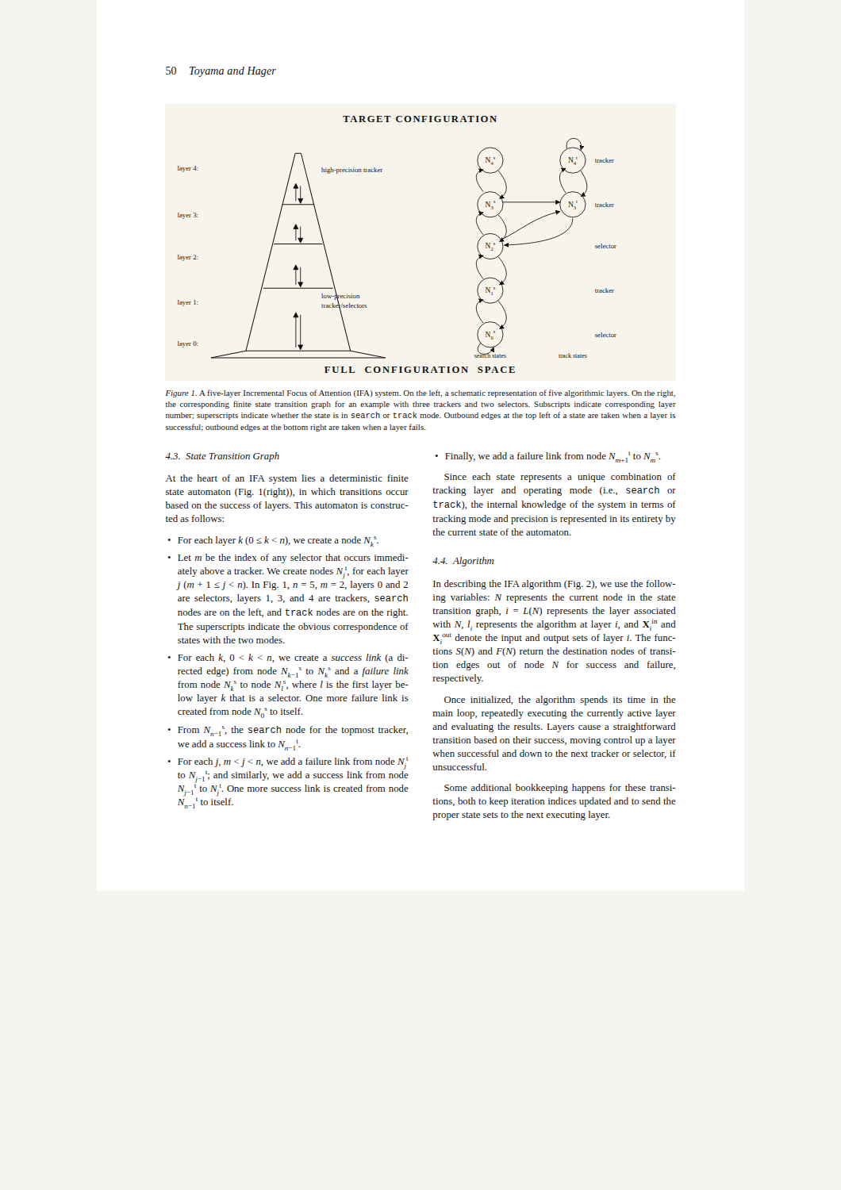50 Toyama and Hager
TARGET CONFIGURATION
layer 4: layer 3: layer 2: layer 1: layer 0: high-precision tracker low-precision tracker/selectors
N4s N3s N2s N1s N0s N4t N3t tracker tracker selector tracker selector search states track states
FULL CONFIGURATION SPACE
Figure 1. A five-layer Incremental Focus of Attention (IFA) system. On the left, a schematic representation of five algorithmic layers. On the right, the corresponding finite state transition graph for an example with three trackers and two selectors. Subscripts indicate corresponding layer number; superscripts indicate whether the state is in search or track mode. Outbound edges at the top left of a state are taken when a layer is successful; outbound edges at the bottom right are taken when a layer fails.
4.3. State Transition Graph
At the heart of an IFA system lies a deterministic finite state automaton (Fig. 1(right)), in which transitions occur based on the success of layers. This automaton is constructed as follows:
For each layer k (0 ≤ k < n), we create a node Nks.
Let m be the index of any selector that occurs immediately above a tracker. We create nodes Njt, for each layer j (m + 1 ≤ j < n). In Fig. 1, n = 5, m = 2, layers 0 and 2 are selectors, layers 1, 3, and 4 are trackers, search nodes are on the left, and track nodes are on the right. The superscripts indicate the obvious correspondence of states with the two modes.
For each k, 0 < k < n, we create a success link (a directed edge) from node Nk−1s to Nks and a failure link from node Nks to node Nls, where l is the first layer below layer k that is a selector. One more failure link is created from node N0s to itself.
From Nn−1s, the search node for the topmost tracker, we add a success link to Nn−1t.
For each j, m < j < n, we add a failure link from node Njt to Nj−1t; and similarly, we add a success link from node Nj−1t to Njt. One more success link is created from node Nn−1t to itself.
Finally, we add a failure link from node Nm+1t to Nms.
Since each state represents a unique combination of tracking layer and operating mode (i.e., search or track), the internal knowledge of the system in terms of tracking mode and precision is represented in its entirety by the current state of the automaton.
4.4. Algorithm
In describing the IFA algorithm (Fig. 2), we use the following variables: N represents the current node in the state transition graph, i = L(N) represents the layer associated with N, li represents the algorithm at layer i, and Xiin and Xiout denote the input and output sets of layer i. The functions S(N) and F(N) return the destination nodes of transition edges out of node N for success and failure, respectively.
Once initialized, the algorithm spends its time in the main loop, repeatedly executing the currently active layer and evaluating the results. Layers cause a straightforward transition based on their success, moving control up a layer when successful and down to the next tracker or selector, if unsuccessful.
Some additional bookkeeping happens for these transitions, both to keep iteration indices updated and to send the proper state sets to the next executing layer.